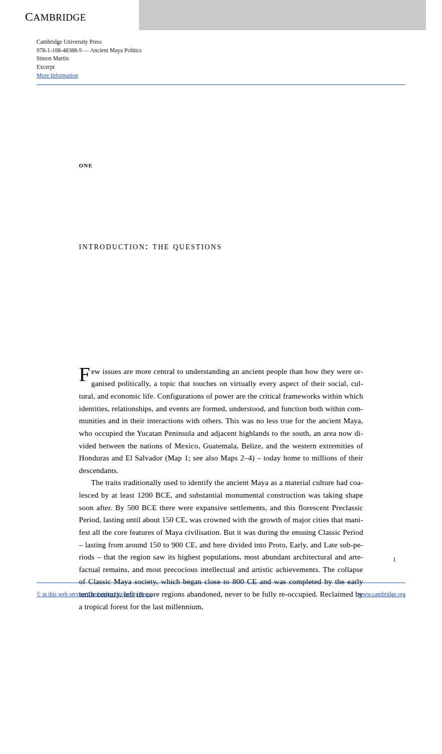Cambridge
Cambridge University Press
978-1-108-48388-9 — Ancient Maya Politics
Simon Martin
Excerpt
More Information
One
Introduction: The Questions
Few issues are more central to understanding an ancient people than how they were organised politically, a topic that touches on virtually every aspect of their social, cultural, and economic life. Configurations of power are the critical frameworks within which identities, relationships, and events are formed, understood, and function both within communities and in their interactions with others. This was no less true for the ancient Maya, who occupied the Yucatan Peninsula and adjacent highlands to the south, an area now divided between the nations of Mexico, Guatemala, Belize, and the western extremities of Honduras and El Salvador (Map 1; see also Maps 2–4) – today home to millions of their descendants.
The traits traditionally used to identify the ancient Maya as a material culture had coalesced by at least 1200 BCE, and substantial monumental construction was taking shape soon after. By 500 BCE there were expansive settlements, and this florescent Preclassic Period, lasting until about 150 CE, was crowned with the growth of major cities that manifest all the core features of Maya civilisation. But it was during the ensuing Classic Period – lasting from around 150 to 900 CE, and here divided into Proto, Early, and Late sub-periods – that the region saw its highest populations, most abundant architectural and artefactual remains, and most precocious intellectual and artistic achievements. The collapse of Classic Maya society, which began close to 800 CE and was completed by the early tenth century, left its core regions abandoned, never to be fully re-occupied. Reclaimed by a tropical forest for the last millennium,
1
© in this web service Cambridge University Press
www.cambridge.org